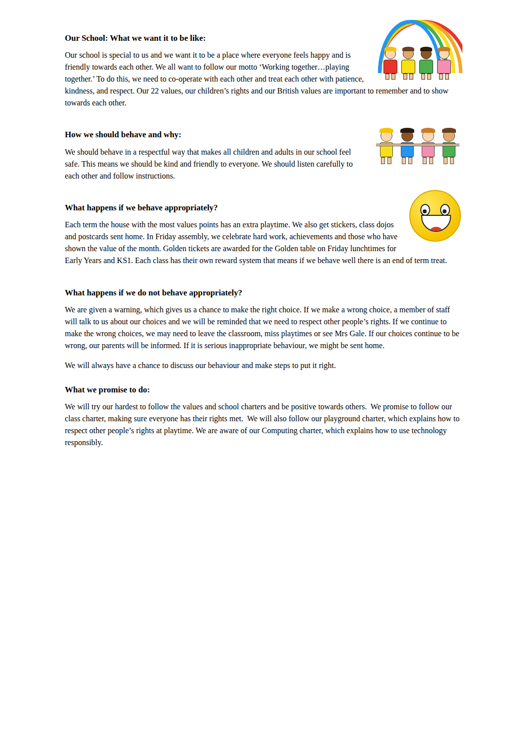Our School: What we want it to be like:
Our school is special to us and we want it to be a place where everyone feels happy and is friendly towards each other. We all want to follow our motto ‘Working together…playing together.’ To do this, we need to co-operate with each other and treat each other with patience, kindness, and respect. Our 22 values, our children’s rights and our British values are important to remember and to show towards each other.
How we should behave and why:
We should behave in a respectful way that makes all children and adults in our school feel safe. This means we should be kind and friendly to everyone. We should listen carefully to each other and follow instructions.
What happens if we behave appropriately?
Each term the house with the most values points has an extra playtime. We also get stickers, class dojos and postcards sent home. In Friday assembly, we celebrate hard work, achievements and those who have shown the value of the month. Golden tickets are awarded for the Golden table on Friday lunchtimes for Early Years and KS1. Each class has their own reward system that means if we behave well there is an end of term treat.
What happens if we do not behave appropriately?
We are given a warning, which gives us a chance to make the right choice. If we make a wrong choice, a member of staff will talk to us about our choices and we will be reminded that we need to respect other people’s rights. If we continue to make the wrong choices, we may need to leave the classroom, miss playtimes or see Mrs Gale. If our choices continue to be wrong, our parents will be informed. If it is serious inappropriate behaviour, we might be sent home.
We will always have a chance to discuss our behaviour and make steps to put it right.
What we promise to do:
We will try our hardest to follow the values and school charters and be positive towards others. We promise to follow our class charter, making sure everyone has their rights met. We will also follow our playground charter, which explains how to respect other people’s rights at playtime. We are aware of our Computing charter, which explains how to use technology responsibly.